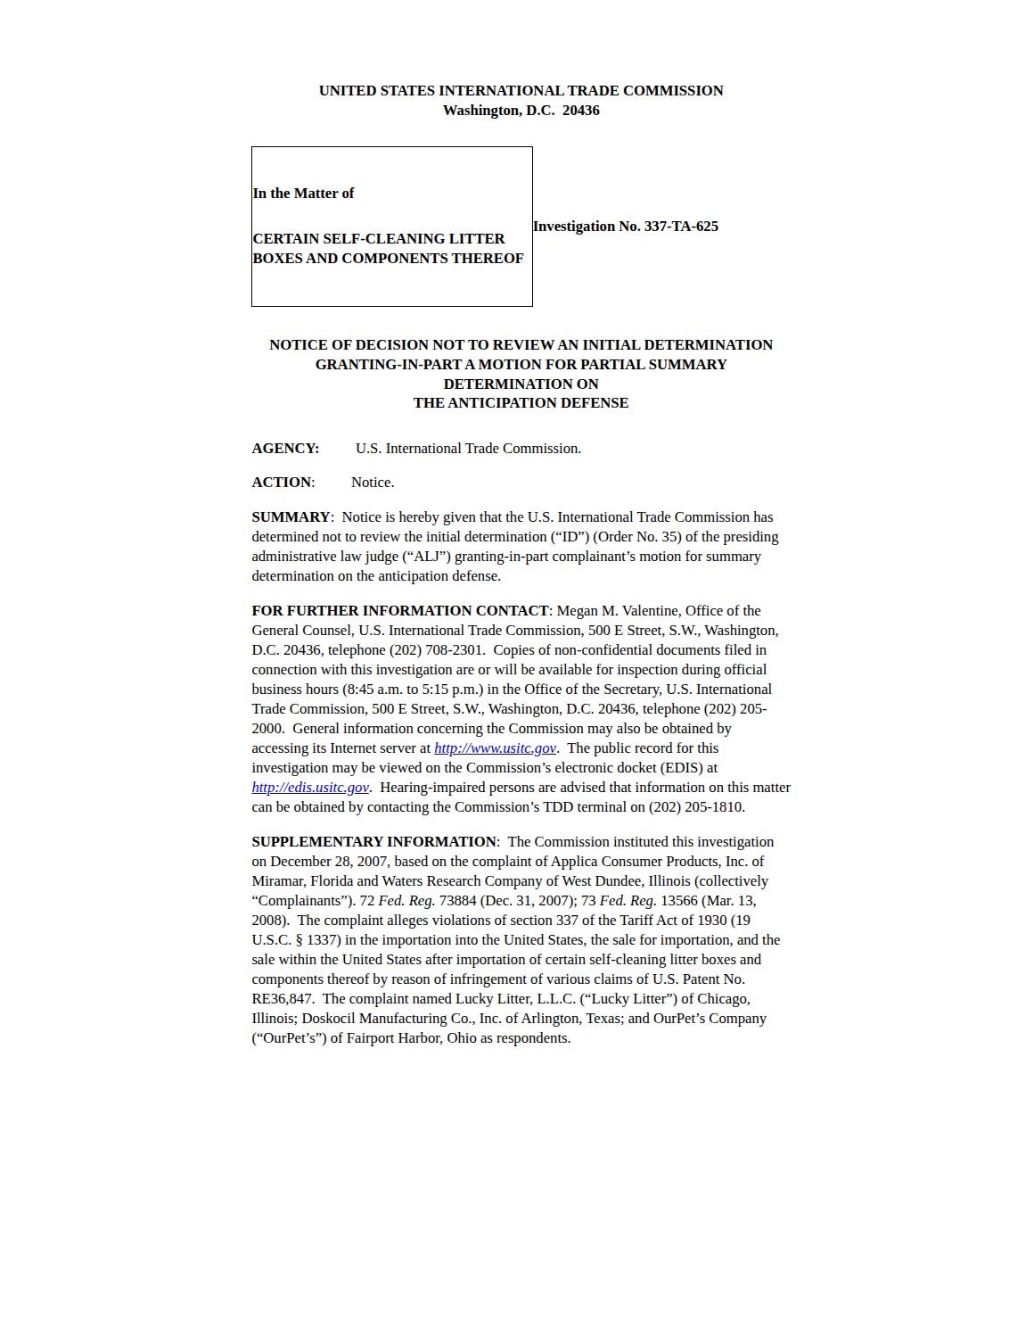UNITED STATES INTERNATIONAL TRADE COMMISSION
Washington, D.C. 20436
| In the Matter of CERTAIN SELF-CLEANING LITTER BOXES AND COMPONENTS THEREOF | Investigation No. 337-TA-625 |
NOTICE OF DECISION NOT TO REVIEW AN INITIAL DETERMINATION
GRANTING-IN-PART A MOTION FOR PARTIAL SUMMARY DETERMINATION ON
THE ANTICIPATION DEFENSE
AGENCY: U.S. International Trade Commission.
ACTION: Notice.
SUMMARY: Notice is hereby given that the U.S. International Trade Commission has determined not to review the initial determination (“ID”) (Order No. 35) of the presiding administrative law judge (“ALJ”) granting-in-part complainant’s motion for summary determination on the anticipation defense.
FOR FURTHER INFORMATION CONTACT: Megan M. Valentine, Office of the General Counsel, U.S. International Trade Commission, 500 E Street, S.W., Washington, D.C. 20436, telephone (202) 708-2301. Copies of non-confidential documents filed in connection with this investigation are or will be available for inspection during official business hours (8:45 a.m. to 5:15 p.m.) in the Office of the Secretary, U.S. International Trade Commission, 500 E Street, S.W., Washington, D.C. 20436, telephone (202) 205-2000. General information concerning the Commission may also be obtained by accessing its Internet server at http://www.usitc.gov. The public record for this investigation may be viewed on the Commission’s electronic docket (EDIS) at http://edis.usitc.gov. Hearing-impaired persons are advised that information on this matter can be obtained by contacting the Commission’s TDD terminal on (202) 205-1810.
SUPPLEMENTARY INFORMATION: The Commission instituted this investigation on December 28, 2007, based on the complaint of Applica Consumer Products, Inc. of Miramar, Florida and Waters Research Company of West Dundee, Illinois (collectively “Complainants”). 72 Fed. Reg. 73884 (Dec. 31, 2007); 73 Fed. Reg. 13566 (Mar. 13, 2008). The complaint alleges violations of section 337 of the Tariff Act of 1930 (19 U.S.C. § 1337) in the importation into the United States, the sale for importation, and the sale within the United States after importation of certain self-cleaning litter boxes and components thereof by reason of infringement of various claims of U.S. Patent No. RE36,847. The complaint named Lucky Litter, L.L.C. (“Lucky Litter”) of Chicago, Illinois; Doskocil Manufacturing Co., Inc. of Arlington, Texas; and OurPet’s Company (“OurPet’s”) of Fairport Harbor, Ohio as respondents.